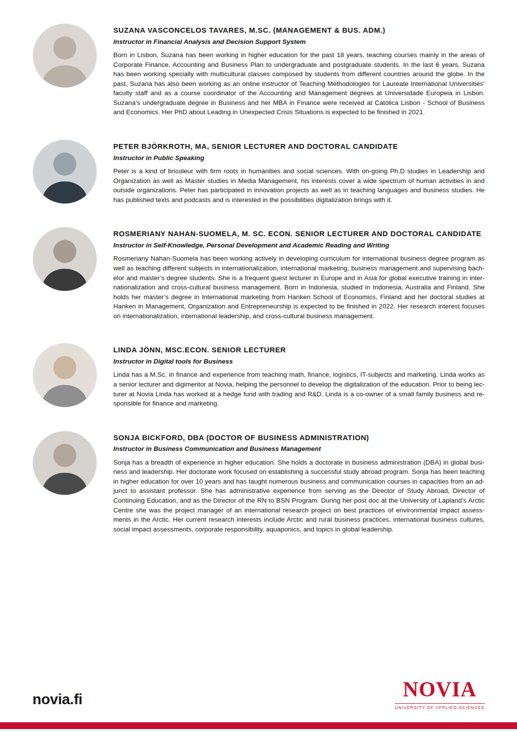Suzana Vasconcelos Tavares, M.Sc. (Management & Bus. Adm.)
Instructor in Financial Analysis and Decision Support System
Born in Lisbon, Suzana has been working in higher education for the past 18 years, teaching courses mainly in the areas of Corporate Finance, Accounting and Business Plan to undergraduate and postgraduate students. In the last 6 years, Suzana has been working specially with multicultural classes composed by students from different countries around the globe. In the past, Suzana has also been working as an online instructor of Teaching Methodologies for Laureate International Universities’ faculty staff and as a course coordinator of the Accounting and Management degrees at Universidade Europeia in Lisbon. Suzana’s undergraduate degree in Business and her MBA in Finance were received at Católica Lisbon - School of Business and Economics. Her PhD about Leading in Unexpected Crisis Situations is expected to be finished in 2021.
Peter Björkroth, MA, Senior Lecturer and Doctoral Candidate
Instructor in Public Speaking
Peter is a kind of bricoleur with firm roots in humanities and social sciences. With on-going Ph.D studies in Leadership and Organization as well as Master studies in Media Management, his interests cover a wide spectrum of human activities in and outside organizations. Peter has participated in innovation projects as well as in teaching languages and business studies. He has published texts and podcasts and is interested in the possibilities digitalization brings with it.
Rosmeriany Nahan-Suomela, M. Sc. Econ. Senior Lecturer and Doctoral Candidate
Instructor in Self-Knowledge, Personal Development and Academic Reading and Writing
Rosmeriany Nahan-Suomela has been working actively in developing curriculum for international business degree program as well as teaching different subjects in internationalization, international marketing, business management and supervising bachelor and master’s degree students. She is a frequent guest lecturer in Europe and in Asia for global executive training in internationalization and cross-cultural business management. Born in Indonesia, studied in Indonesia, Australia and Finland. She holds her master’s degree in International marketing from Hanken School of Economics, Finland and her doctoral studies at Hanken in Management, Organization and Entrepreneurship is expected to be finished in 2022. Her research interest focuses on internationalization, international leadership, and cross-cultural business management.
Linda Jönn, MSc.Econ. Senior Lecturer
Instructor in Digital tools for Business
Linda has a M.Sc. in finance and experience from teaching math, finance, logistics, IT-subjects and marketing. Linda works as a senior lecturer and digimentor at Novia, helping the personnel to develop the digitalization of the education. Prior to being lecturer at Novia Linda has worked at a hedge fund with trading and R&D. Linda is a co-owner of a small family business and responsible for finance and marketing.
Sonja Bickford, DBA (Doctor of Business Administration)
Instructor in Business Communication and Business Management
Sonja has a breadth of experience in higher education. She holds a doctorate in business administration (DBA) in global business and leadership. Her doctorate work focused on establishing a successful study abroad program. Sonja has been teaching in higher education for over 10 years and has taught numerous business and communication courses in capacities from an adjunct to assistant professor. She has administrative experience from serving as the Director of Study Abroad, Director of Continuing Education, and as the Director of the RN to BSN Program. During her post doc at the University of Lapland’s Arctic Centre she was the project manager of an international research project on best practices of environmental impact assessments in the Arctic. Her current research interests include Arctic and rural business practices, international business cultures, social impact assessments, corporate responsibility, aquaponics, and topics in global leadership.
novia.fi
NOVIA
University of Applied Sciences